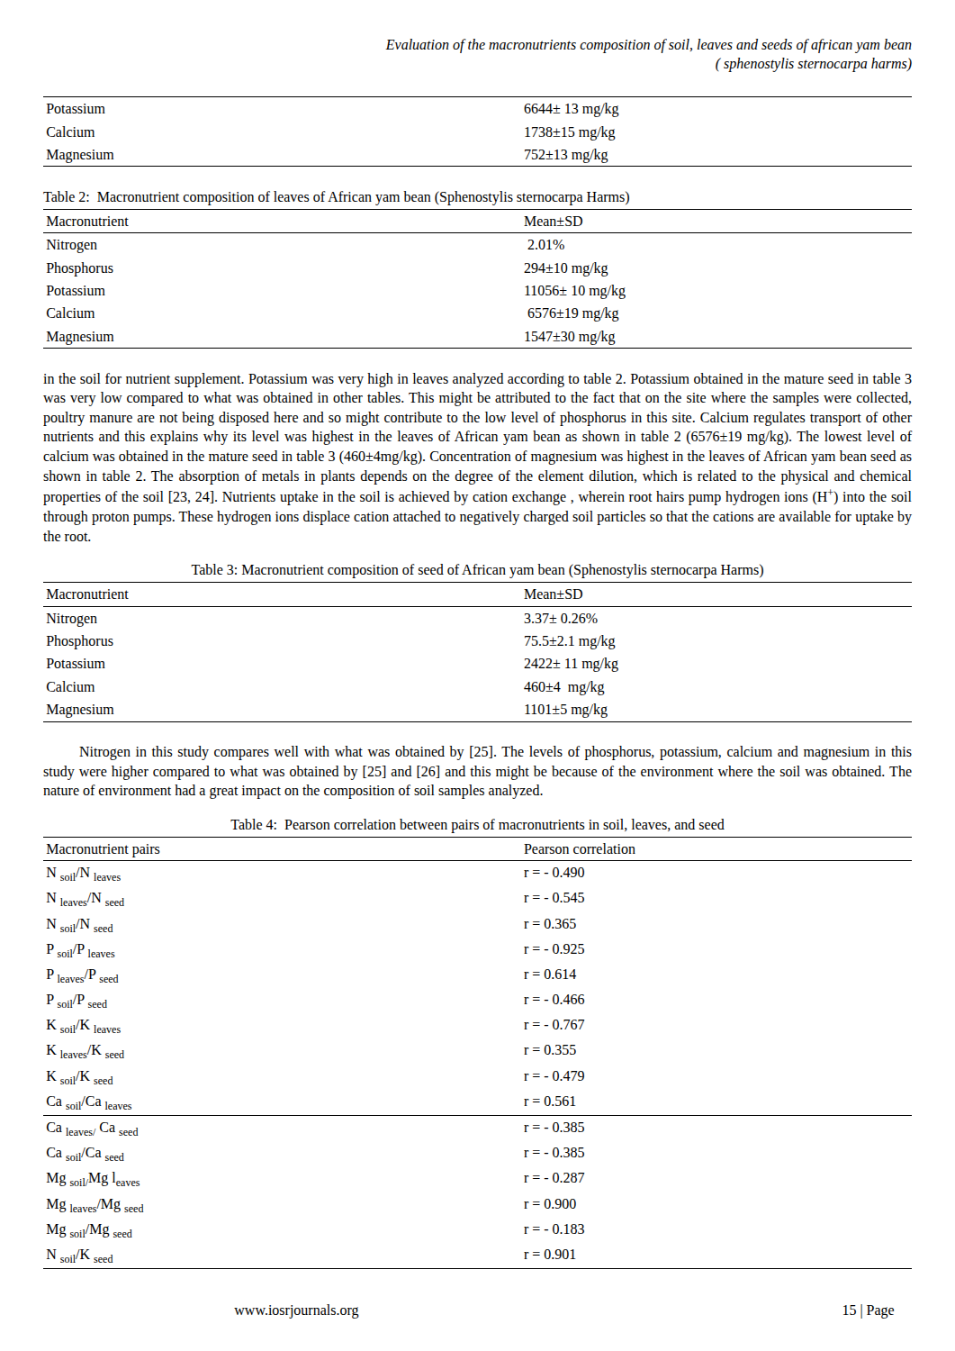Evaluation of the macronutrients composition of soil, leaves and seeds of african yam bean
( sphenostylis sternocarpa harms)
| Potassium | 6644± 13 mg/kg |
| Calcium | 1738±15 mg/kg |
| Magnesium | 752±13 mg/kg |
Table 2: Macronutrient composition of leaves of African yam bean (Sphenostylis sternocarpa Harms)
| Macronutrient | Mean±SD |
| --- | --- |
| Nitrogen | 2.01% |
| Phosphorus | 294±10 mg/kg |
| Potassium | 11056± 10 mg/kg |
| Calcium | 6576±19 mg/kg |
| Magnesium | 1547±30 mg/kg |
in the soil for nutrient supplement. Potassium was very high in leaves analyzed according to table 2. Potassium obtained in the mature seed in table 3 was very low compared to what was obtained in other tables. This might be attributed to the fact that on the site where the samples were collected, poultry manure are not being disposed here and so might contribute to the low level of phosphorus in this site. Calcium regulates transport of other nutrients and this explains why its level was highest in the leaves of African yam bean as shown in table 2 (6576±19 mg/kg). The lowest level of calcium was obtained in the mature seed in table 3 (460±4mg/kg). Concentration of magnesium was highest in the leaves of African yam bean seed as shown in table 2. The absorption of metals in plants depends on the degree of the element dilution, which is related to the physical and chemical properties of the soil [23, 24]. Nutrients uptake in the soil is achieved by cation exchange , wherein root hairs pump hydrogen ions (H+) into the soil through proton pumps. These hydrogen ions displace cation attached to negatively charged soil particles so that the cations are available for uptake by the root.
Table 3: Macronutrient composition of seed of African yam bean (Sphenostylis sternocarpa Harms)
| Macronutrient | Mean±SD |
| --- | --- |
| Nitrogen | 3.37± 0.26% |
| Phosphorus | 75.5±2.1 mg/kg |
| Potassium | 2422± 11 mg/kg |
| Calcium | 460±4 mg/kg |
| Magnesium | 1101±5 mg/kg |
Nitrogen in this study compares well with what was obtained by [25]. The levels of phosphorus, potassium, calcium and magnesium in this study were higher compared to what was obtained by [25] and [26] and this might be because of the environment where the soil was obtained. The nature of environment had a great impact on the composition of soil samples analyzed.
Table 4: Pearson correlation between pairs of macronutrients in soil, leaves, and seed
| Macronutrient pairs | Pearson correlation |
| --- | --- |
| N soil /N leaves | r = - 0.490 |
| N leaves /N seed | r = - 0.545 |
| N soil /N seed | r = 0.365 |
| P soil /P leaves | r = - 0.925 |
| P leaves /P seed | r = 0.614 |
| P soil /P seed | r = - 0.466 |
| K soil /K leaves | r = - 0.767 |
| K leaves /K seed | r = 0.355 |
| K soil /K seed | r = - 0.479 |
| Ca soil /Ca leaves | r = 0.561 |
| Ca leaves/ Ca seed | r = - 0.385 |
| Ca soil /Ca seed | r = - 0.385 |
| Mg soil/ Mg l eaves | r = - 0.287 |
| Mg leaves /Mg seed | r = 0.900 |
| Mg soil /Mg seed | r = - 0.183 |
| N soil /K seed | r = 0.901 |
www.iosrjournals.org 15 | Page